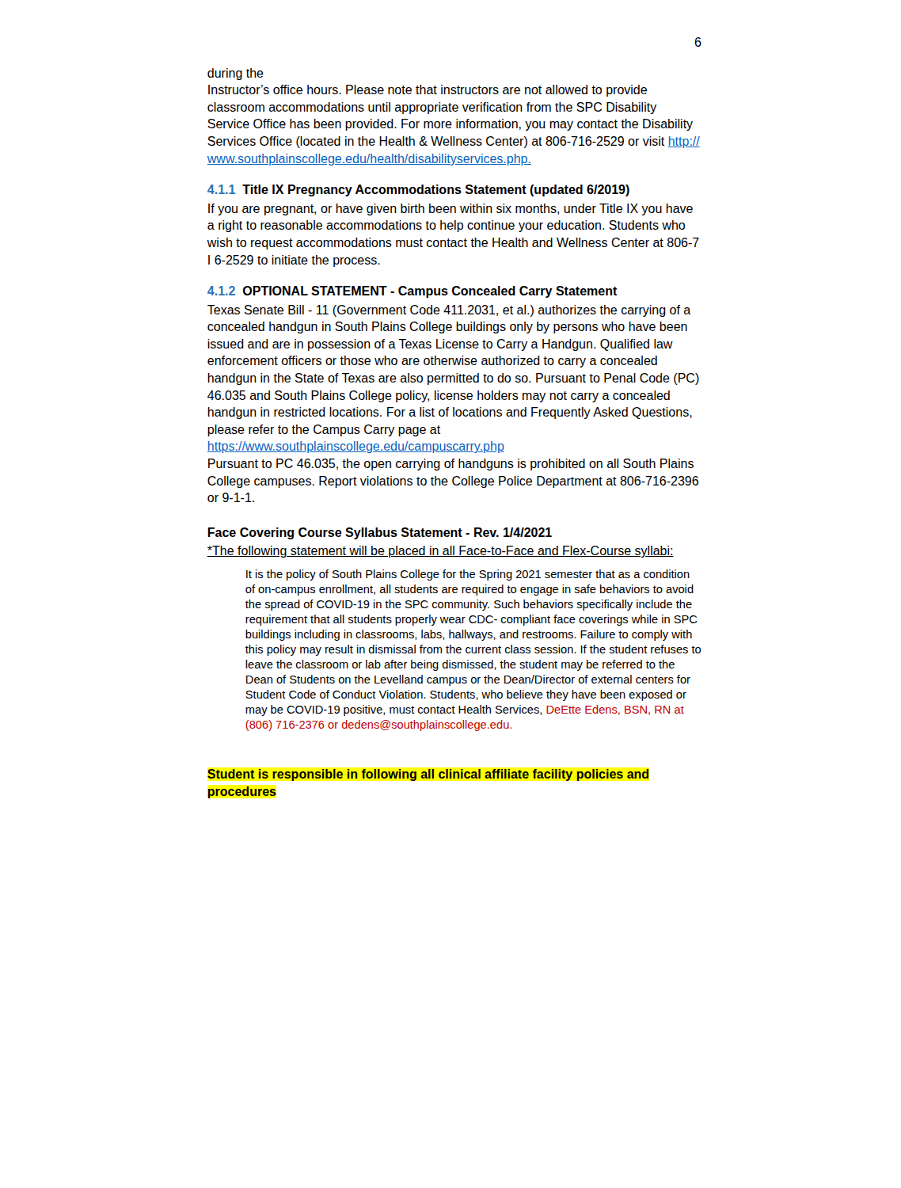6
during the
Instructor’s office hours. Please note that instructors are not allowed to provide classroom accommodations until appropriate verification from the SPC Disability Service Office has been provided. For more information, you may contact the Disability Services Office (located in the Health & Wellness Center) at 806-716-2529 or visit http://www.southplainscollege.edu/health/disabilityservices.php.
4.1.1 Title IX Pregnancy Accommodations Statement (updated 6/2019)
If you are pregnant, or have given birth been within six months, under Title IX you have a right to reasonable accommodations to help continue your education. Students who wish to request accommodations must contact the Health and Wellness Center at 806-7 I 6-2529 to initiate the process.
4.1.2 OPTIONAL STATEMENT - Campus Concealed Carry Statement
Texas Senate Bill - 11 (Government Code 411.2031, et al.) authorizes the carrying of a concealed handgun in South Plains College buildings only by persons who have been issued and are in possession of a Texas License to Carry a Handgun. Qualified law enforcement officers or those who are otherwise authorized to carry a concealed handgun in the State of Texas are also permitted to do so. Pursuant to Penal Code (PC) 46.035 and South Plains College policy, license holders may not carry a concealed handgun in restricted locations. For a list of locations and Frequently Asked Questions, please refer to the Campus Carry page at
https://www.southplainscollege.edu/campuscarry.php
Pursuant to PC 46.035, the open carrying of handguns is prohibited on all South Plains College campuses. Report violations to the College Police Department at 806-716-2396 or 9-1-1.
Face Covering Course Syllabus Statement - Rev. 1/4/2021
*The following statement will be placed in all Face-to-Face and Flex-Course syllabi:
It is the policy of South Plains College for the Spring 2021 semester that as a condition of on-campus enrollment, all students are required to engage in safe behaviors to avoid the spread of COVID-19 in the SPC community. Such behaviors specifically include the requirement that all students properly wear CDC- compliant face coverings while in SPC buildings including in classrooms, labs, hallways, and restrooms. Failure to comply with this policy may result in dismissal from the current class session. If the student refuses to leave the classroom or lab after being dismissed, the student may be referred to the Dean of Students on the Levelland campus or the Dean/Director of external centers for Student Code of Conduct Violation. Students, who believe they have been exposed or may be COVID-19 positive, must contact Health Services, DeEtte Edens, BSN, RN at (806) 716-2376 or dedens@southplainscollege.edu.
Student is responsible in following all clinical affiliate facility policies and procedures